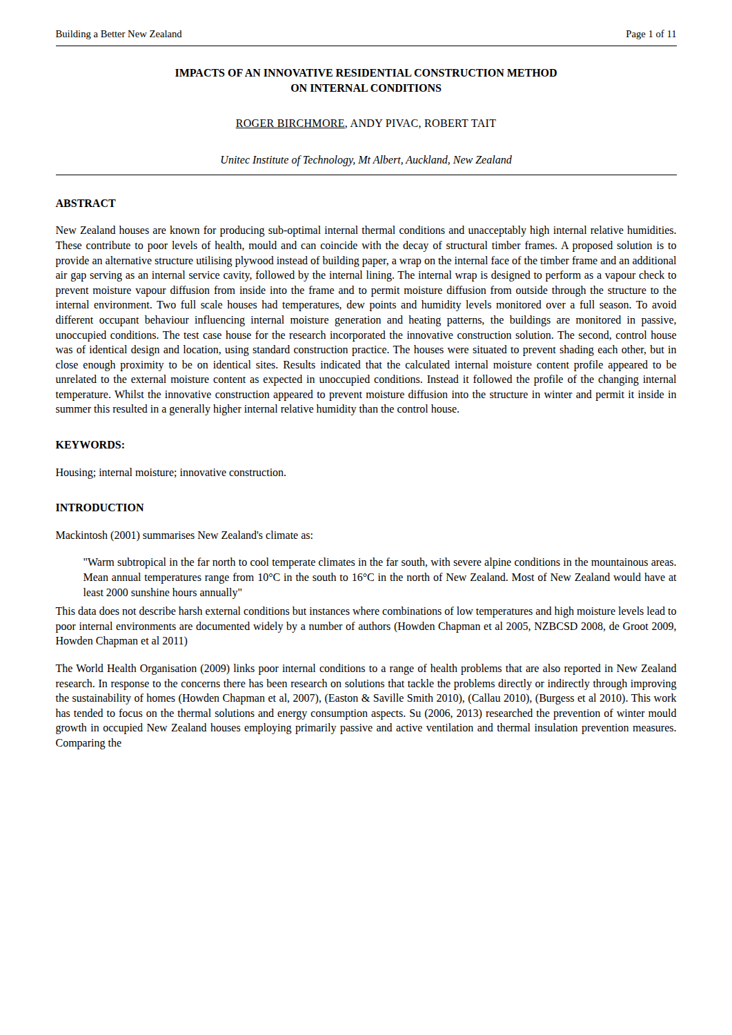Building a Better New Zealand Page 1 of 11
Impacts of an Innovative Residential Construction Method
on Internal Conditions
ROGER BIRCHMORE, ANDY PIVAC, ROBERT TAIT
Unitec Institute of Technology, Mt Albert, Auckland, New Zealand
Abstract
New Zealand houses are known for producing sub-optimal internal thermal conditions and unacceptably high internal relative humidities. These contribute to poor levels of health, mould and can coincide with the decay of structural timber frames. A proposed solution is to provide an alternative structure utilising plywood instead of building paper, a wrap on the internal face of the timber frame and an additional air gap serving as an internal service cavity, followed by the internal lining. The internal wrap is designed to perform as a vapour check to prevent moisture vapour diffusion from inside into the frame and to permit moisture diffusion from outside through the structure to the internal environment. Two full scale houses had temperatures, dew points and humidity levels monitored over a full season. To avoid different occupant behaviour influencing internal moisture generation and heating patterns, the buildings are monitored in passive, unoccupied conditions. The test case house for the research incorporated the innovative construction solution. The second, control house was of identical design and location, using standard construction practice. The houses were situated to prevent shading each other, but in close enough proximity to be on identical sites. Results indicated that the calculated internal moisture content profile appeared to be unrelated to the external moisture content as expected in unoccupied conditions. Instead it followed the profile of the changing internal temperature. Whilst the innovative construction appeared to prevent moisture diffusion into the structure in winter and permit it inside in summer this resulted in a generally higher internal relative humidity than the control house.
Keywords:
Housing; internal moisture; innovative construction.
Introduction
Mackintosh (2001) summarises New Zealand's climate as:
"Warm subtropical in the far north to cool temperate climates in the far south, with severe alpine conditions in the mountainous areas. Mean annual temperatures range from 10°C in the south to 16°C in the north of New Zealand. Most of New Zealand would have at least 2000 sunshine hours annually"
This data does not describe harsh external conditions but instances where combinations of low temperatures and high moisture levels lead to poor internal environments are documented widely by a number of authors (Howden Chapman et al 2005, NZBCSD 2008, de Groot 2009, Howden Chapman et al 2011)
The World Health Organisation (2009) links poor internal conditions to a range of health problems that are also reported in New Zealand research. In response to the concerns there has been research on solutions that tackle the problems directly or indirectly through improving the sustainability of homes (Howden Chapman et al, 2007), (Easton & Saville Smith 2010), (Callau 2010), (Burgess et al 2010). This work has tended to focus on the thermal solutions and energy consumption aspects. Su (2006, 2013) researched the prevention of winter mould growth in occupied New Zealand houses employing primarily passive and active ventilation and thermal insulation prevention measures. Comparing the